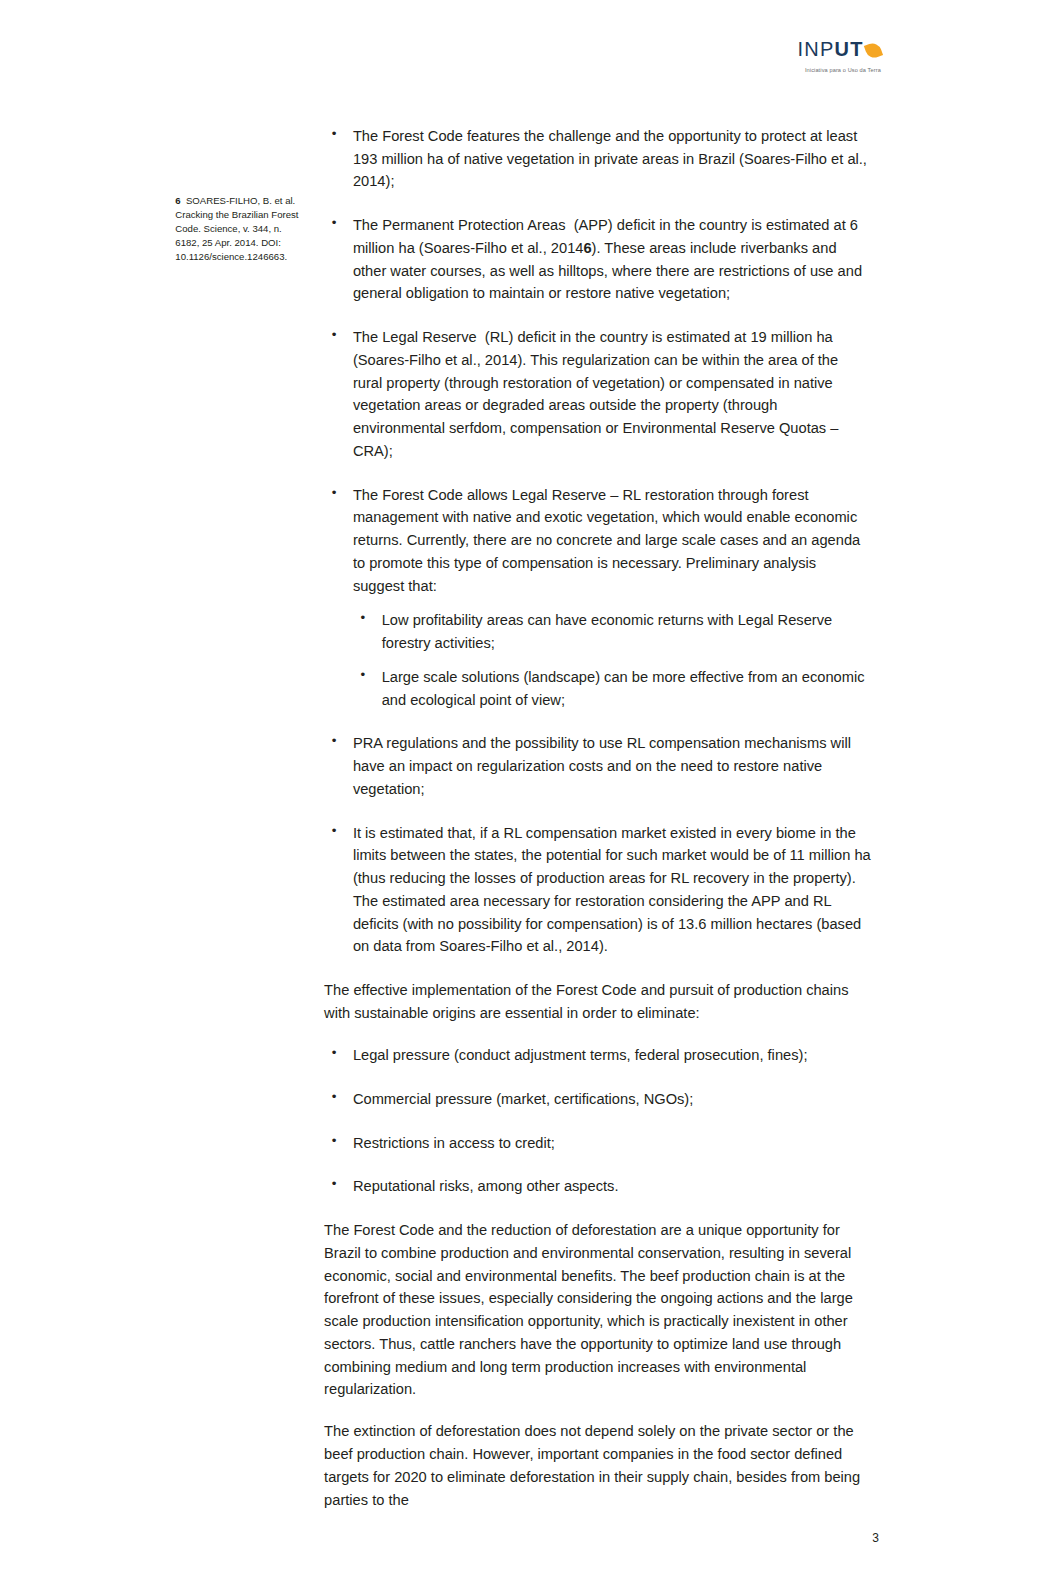INPUT Iniciativa para o Uso da Terra
6 SOARES-FILHO, B. et al. Cracking the Brazilian Forest Code. Science, v. 344, n. 6182, 25 Apr. 2014. DOI: 10.1126/science.1246663.
The Forest Code features the challenge and the opportunity to protect at least 193 million ha of native vegetation in private areas in Brazil (Soares-Filho et al., 2014);
The Permanent Protection Areas (APP) deficit in the country is estimated at 6 million ha (Soares-Filho et al., 20146). These areas include riverbanks and other water courses, as well as hilltops, where there are restrictions of use and general obligation to maintain or restore native vegetation;
The Legal Reserve (RL) deficit in the country is estimated at 19 million ha (Soares-Filho et al., 2014). This regularization can be within the area of the rural property (through restoration of vegetation) or compensated in native vegetation areas or degraded areas outside the property (through environmental serfdom, compensation or Environmental Reserve Quotas – CRA);
The Forest Code allows Legal Reserve – RL restoration through forest management with native and exotic vegetation, which would enable economic returns. Currently, there are no concrete and large scale cases and an agenda to promote this type of compensation is necessary. Preliminary analysis suggest that:
Low profitability areas can have economic returns with Legal Reserve forestry activities;
Large scale solutions (landscape) can be more effective from an economic and ecological point of view;
PRA regulations and the possibility to use RL compensation mechanisms will have an impact on regularization costs and on the need to restore native vegetation;
It is estimated that, if a RL compensation market existed in every biome in the limits between the states, the potential for such market would be of 11 million ha (thus reducing the losses of production areas for RL recovery in the property). The estimated area necessary for restoration considering the APP and RL deficits (with no possibility for compensation) is of 13.6 million hectares (based on data from Soares-Filho et al., 2014).
The effective implementation of the Forest Code and pursuit of production chains with sustainable origins are essential in order to eliminate:
Legal pressure (conduct adjustment terms, federal prosecution, fines);
Commercial pressure (market, certifications, NGOs);
Restrictions in access to credit;
Reputational risks, among other aspects.
The Forest Code and the reduction of deforestation are a unique opportunity for Brazil to combine production and environmental conservation, resulting in several economic, social and environmental benefits. The beef production chain is at the forefront of these issues, especially considering the ongoing actions and the large scale production intensification opportunity, which is practically inexistent in other sectors. Thus, cattle ranchers have the opportunity to optimize land use through combining medium and long term production increases with environmental regularization.
The extinction of deforestation does not depend solely on the private sector or the beef production chain. However, important companies in the food sector defined targets for 2020 to eliminate deforestation in their supply chain, besides from being parties to the
3